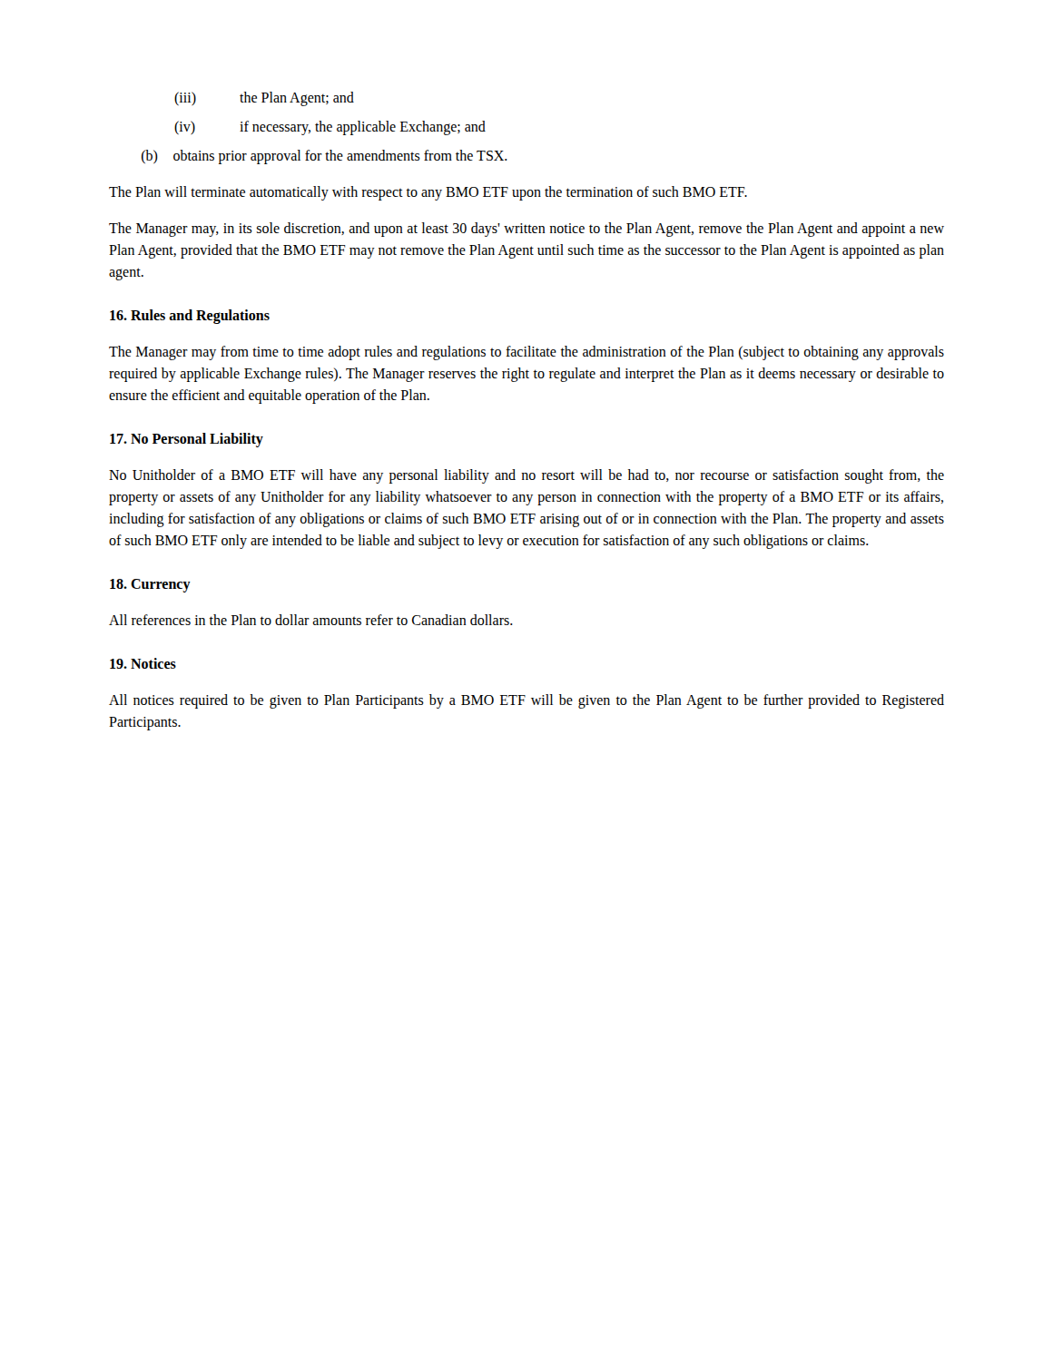(iii)
the Plan Agent; and
(iv)
if necessary, the applicable Exchange; and
(b)
obtains prior approval for the amendments from the TSX.
The Plan will terminate automatically with respect to any BMO ETF upon the termination of such BMO ETF.
The Manager may, in its sole discretion, and upon at least 30 days' written notice to the Plan Agent, remove the Plan Agent and appoint a new Plan Agent, provided that the BMO ETF may not remove the Plan Agent until such time as the successor to the Plan Agent is appointed as plan agent.
16. Rules and Regulations
The Manager may from time to time adopt rules and regulations to facilitate the administration of the Plan (subject to obtaining any approvals required by applicable Exchange rules). The Manager reserves the right to regulate and interpret the Plan as it deems necessary or desirable to ensure the efficient and equitable operation of the Plan.
17. No Personal Liability
No Unitholder of a BMO ETF will have any personal liability and no resort will be had to, nor recourse or satisfaction sought from, the property or assets of any Unitholder for any liability whatsoever to any person in connection with the property of a BMO ETF or its affairs, including for satisfaction of any obligations or claims of such BMO ETF arising out of or in connection with the Plan. The property and assets of such BMO ETF only are intended to be liable and subject to levy or execution for satisfaction of any such obligations or claims.
18. Currency
All references in the Plan to dollar amounts refer to Canadian dollars.
19. Notices
All notices required to be given to Plan Participants by a BMO ETF will be given to the Plan Agent to be further provided to Registered Participants.